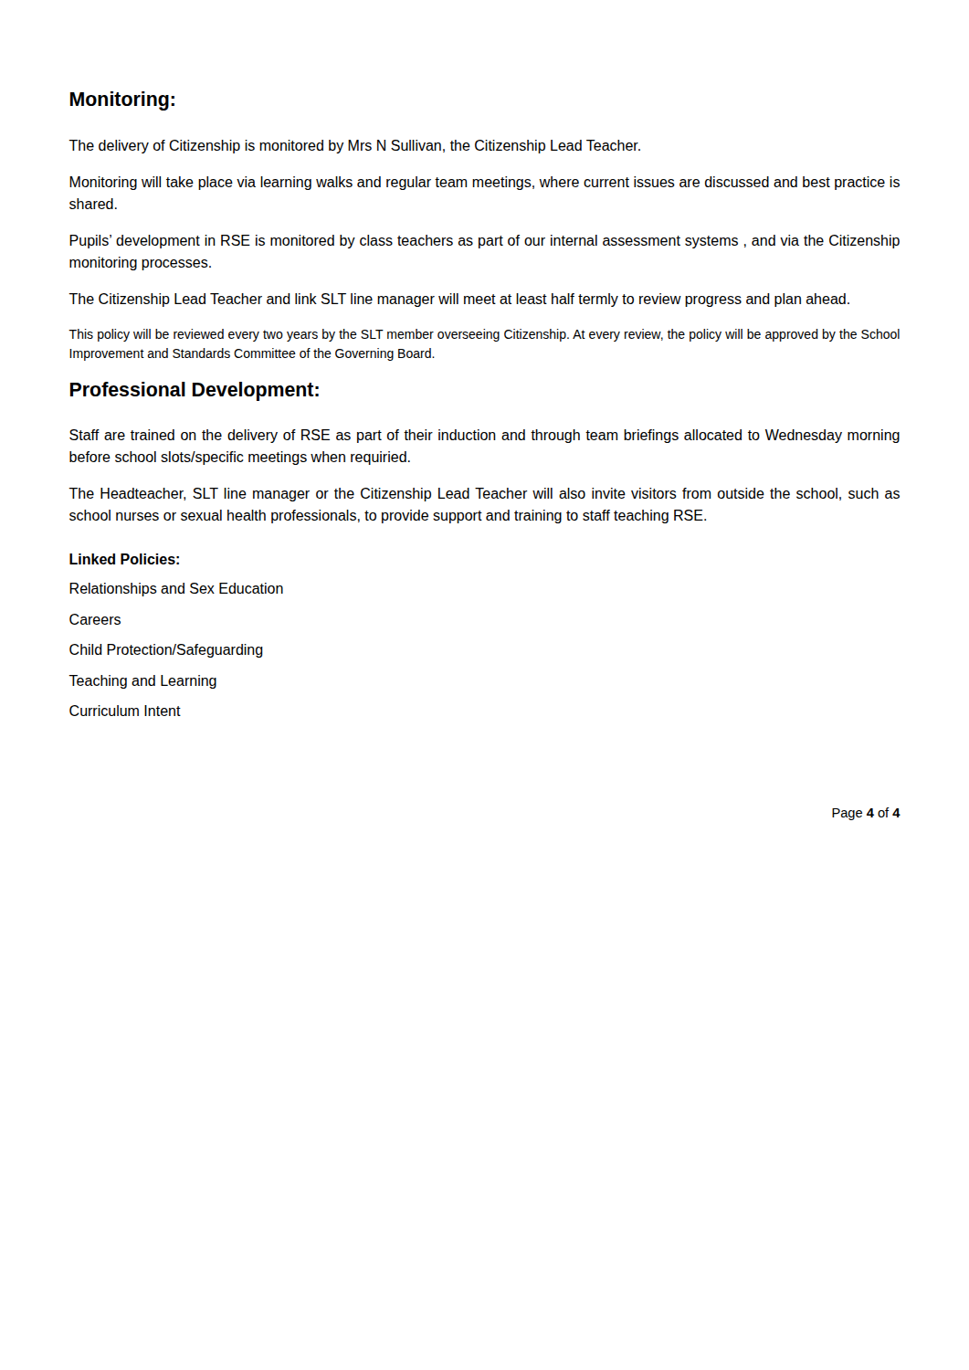Monitoring:
The delivery of Citizenship is monitored by Mrs N Sullivan, the Citizenship Lead Teacher.
Monitoring will take place via learning walks and regular team meetings, where current issues are discussed and best practice is shared.
Pupils’ development in RSE is monitored by class teachers as part of our internal assessment systems , and via the Citizenship monitoring processes.
The Citizenship Lead Teacher and link SLT line manager will meet at least half termly to review progress and plan ahead.
This policy will be reviewed every two years by the SLT member overseeing Citizenship. At every review, the policy will be approved by the School Improvement and Standards Committee of the Governing Board.
Professional Development:
Staff are trained on the delivery of RSE as part of their induction and through team briefings allocated to Wednesday morning before school slots/specific meetings when requiried.
The Headteacher, SLT line manager or the Citizenship Lead Teacher will also invite visitors from outside the school, such as school nurses or sexual health professionals, to provide support and training to staff teaching RSE.
Linked Policies:
Relationships and Sex Education
Careers
Child Protection/Safeguarding
Teaching and Learning
Curriculum Intent
Page 4 of 4